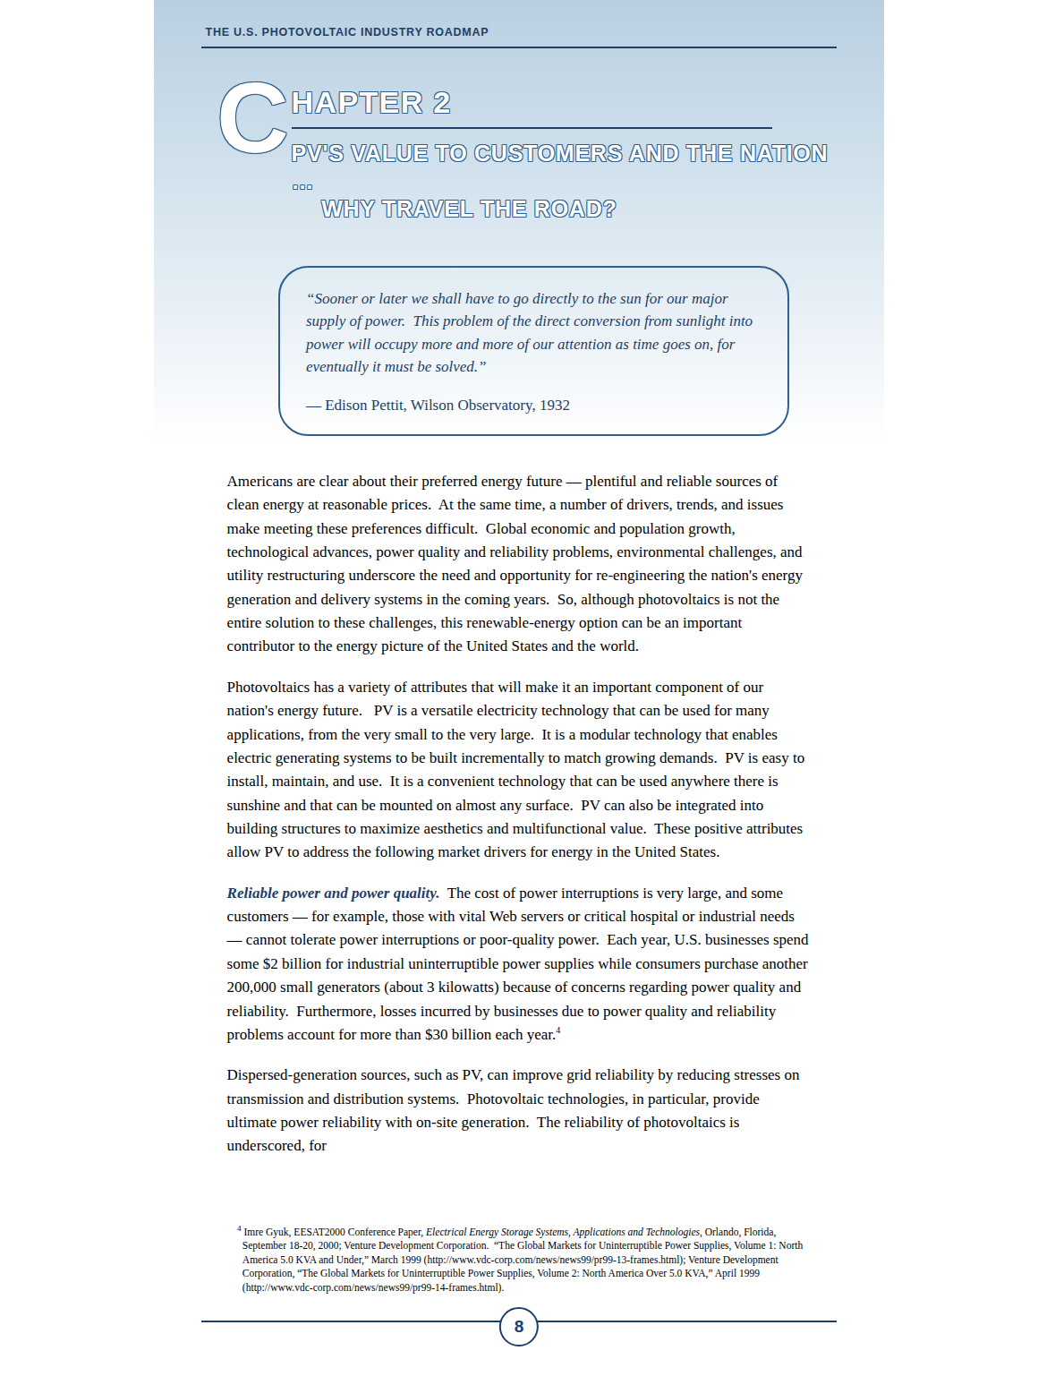The U.S. Photovoltaic Industry Roadmap
C
hapter 2
PV's Value to Customers and the Nation … Why Travel the Road?
“Sooner or later we shall have to go directly to the sun for our major supply of power. This problem of the direct conversion from sunlight into power will occupy more and more of our attention as time goes on, for eventually it must be solved.”
— Edison Pettit, Wilson Observatory, 1932
Americans are clear about their preferred energy future — plentiful and reliable sources of clean energy at reasonable prices. At the same time, a number of drivers, trends, and issues make meeting these preferences difficult. Global economic and population growth, technological advances, power quality and reliability problems, environmental challenges, and utility restructuring underscore the need and opportunity for re-engineering the nation's energy generation and delivery systems in the coming years. So, although photovoltaics is not the entire solution to these challenges, this renewable-energy option can be an important contributor to the energy picture of the United States and the world.
Photovoltaics has a variety of attributes that will make it an important component of our nation's energy future. PV is a versatile electricity technology that can be used for many applications, from the very small to the very large. It is a modular technology that enables electric generating systems to be built incrementally to match growing demands. PV is easy to install, maintain, and use. It is a convenient technology that can be used anywhere there is sunshine and that can be mounted on almost any surface. PV can also be integrated into building structures to maximize aesthetics and multifunctional value. These positive attributes allow PV to address the following market drivers for energy in the United States.
Reliable power and power quality. The cost of power interruptions is very large, and some customers — for example, those with vital Web servers or critical hospital or industrial needs — cannot tolerate power interruptions or poor-quality power. Each year, U.S. businesses spend some $2 billion for industrial uninterruptible power supplies while consumers purchase another 200,000 small generators (about 3 kilowatts) because of concerns regarding power quality and reliability. Furthermore, losses incurred by businesses due to power quality and reliability problems account for more than $30 billion each year.4
Dispersed-generation sources, such as PV, can improve grid reliability by reducing stresses on transmission and distribution systems. Photovoltaic technologies, in particular, provide ultimate power reliability with on-site generation. The reliability of photovoltaics is underscored, for
4 Imre Gyuk, EESAT2000 Conference Paper, Electrical Energy Storage Systems, Applications and Technologies, Orlando, Florida, September 18-20, 2000; Venture Development Corporation. “The Global Markets for Uninterruptible Power Supplies, Volume 1: North America 5.0 KVA and Under,” March 1999 (http://www.vdc-corp.com/news/news99/pr99-13-frames.html); Venture Development Corporation, “The Global Markets for Uninterruptible Power Supplies, Volume 2: North America Over 5.0 KVA,” April 1999 (http://www.vdc-corp.com/news/news99/pr99-14-frames.html).
8